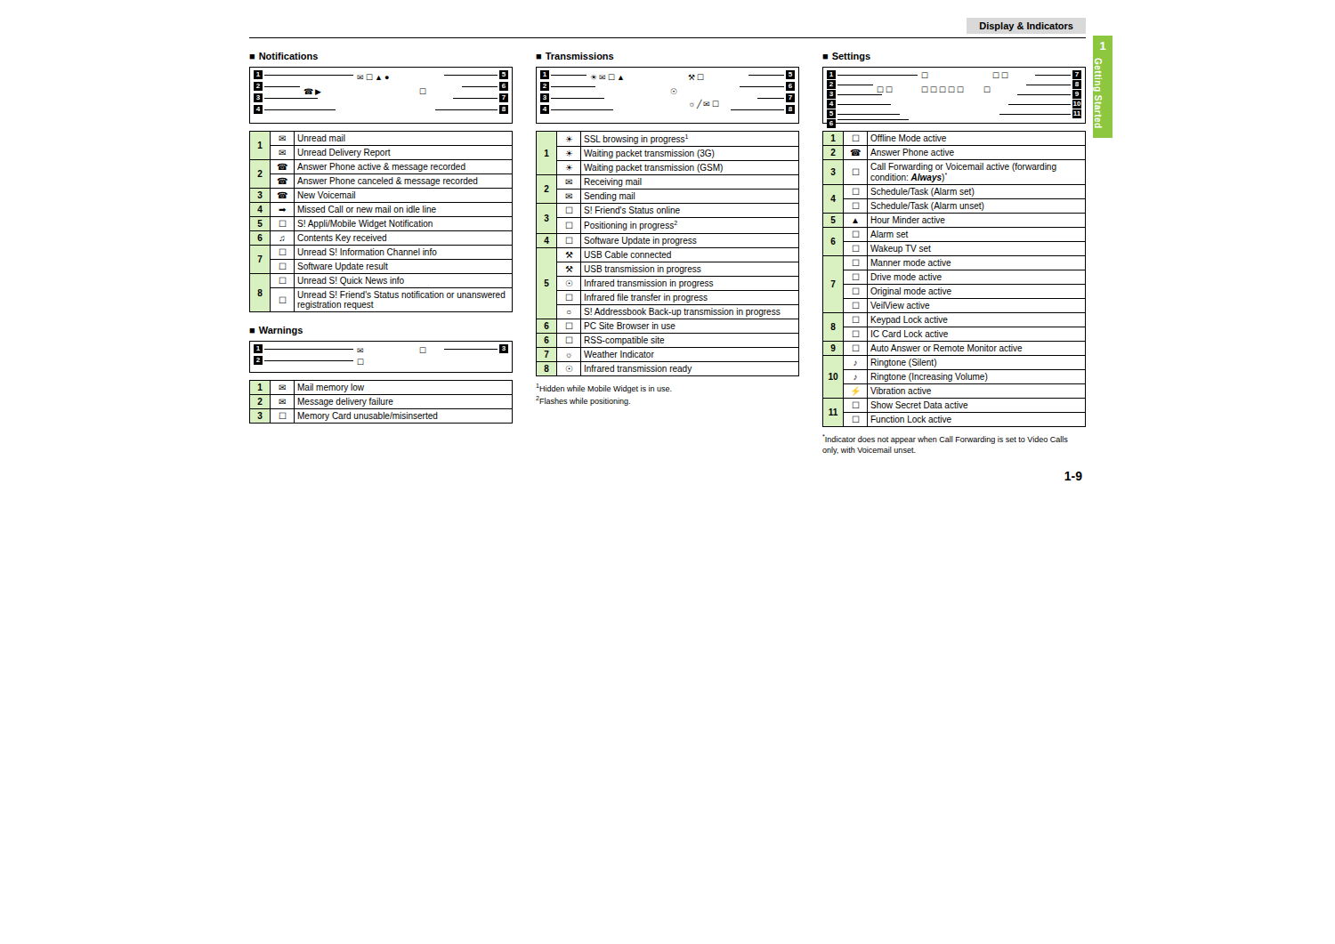Display & Indicators
1
Getting Started
Notifications
1 2 3 4 5 6 7 8 ✉☐▲● ☎▶ ☐
| 1 | ✉ | Unread mail |
| ✉ | Unread Delivery Report |
| 2 | ☎ | Answer Phone active & message recorded |
| ☎ | Answer Phone canceled & message recorded |
| 3 | ☎ | New Voicemail |
| 4 | ➡ | Missed Call or new mail on idle line |
| 5 | ☐ | S! Appli/Mobile Widget Notification |
| 6 | ♫ | Contents Key received |
| 7 | ☐ | Unread S! Information Channel info |
| ☐ | Software Update result |
| 8 | ☐ | Unread S! Quick News info |
| ☐ | Unread S! Friend's Status notification or unanswered registration request |
Warnings
1 2 3 ✉ ☐ ☐
| 1 | ✉ | Mail memory low |
| 2 | ✉ | Message delivery failure |
| 3 | ☐ | Memory Card unusable/misinserted |
Transmissions
1 2 3 4 5 6 7 8 ☀✉☐▲ ⚒☐ ☉ ☼╱✉☐
| 1 | ☀ | SSL browsing in progress 1 |
| ☀ | Waiting packet transmission (3G) |
| ☀ | Waiting packet transmission (GSM) |
| 2 | ✉ | Receiving mail |
| ✉ | Sending mail |
| 3 | ☐ | S! Friend's Status online |
| ☐ | Positioning in progress 2 |
| 4 | ☐ | Software Update in progress |
| 5 | ⚒ | USB Cable connected |
| ⚒ | USB transmission in progress |
| ☉ | Infrared transmission in progress |
| ☐ | Infrared file transfer in progress |
| ○ | S! Addressbook Back-up transmission in progress |
| 6 | ☐ | PC Site Browser in use |
| 6 | ☐ | RSS-compatible site |
| 7 | ☼ | Weather Indicator |
| 8 | ☉ | Infrared transmission ready |
1Hidden while Mobile Widget is in use.
2Flashes while positioning.
Settings
1 2 3 4 5 6 7 8 9 10 11 ☐ ☐☐ ☐☐ ☐☐☐☐☐ ☐
| 1 | ☐ | Offline Mode active |
| 2 | ☎ | Answer Phone active |
| 3 | ☐ | Call Forwarding or Voicemail active (forwarding condition: Always ) * |
| 4 | ☐ | Schedule/Task (Alarm set) |
| ☐ | Schedule/Task (Alarm unset) |
| 5 | ▲ | Hour Minder active |
| 6 | ☐ | Alarm set |
| ☐ | Wakeup TV set |
| 7 | ☐ | Manner mode active |
| ☐ | Drive mode active |
| ☐ | Original mode active |
| ☐ | VeilView active |
| 8 | ☐ | Keypad Lock active |
| ☐ | IC Card Lock active |
| 9 | ☐ | Auto Answer or Remote Monitor active |
| 10 | ♪ | Ringtone (Silent) |
| ♪ | Ringtone (Increasing Volume) |
| ⚡ | Vibration active |
| 11 | ☐ | Show Secret Data active |
| ☐ | Function Lock active |
*Indicator does not appear when Call Forwarding is set to Video Calls only, with Voicemail unset.
1-9